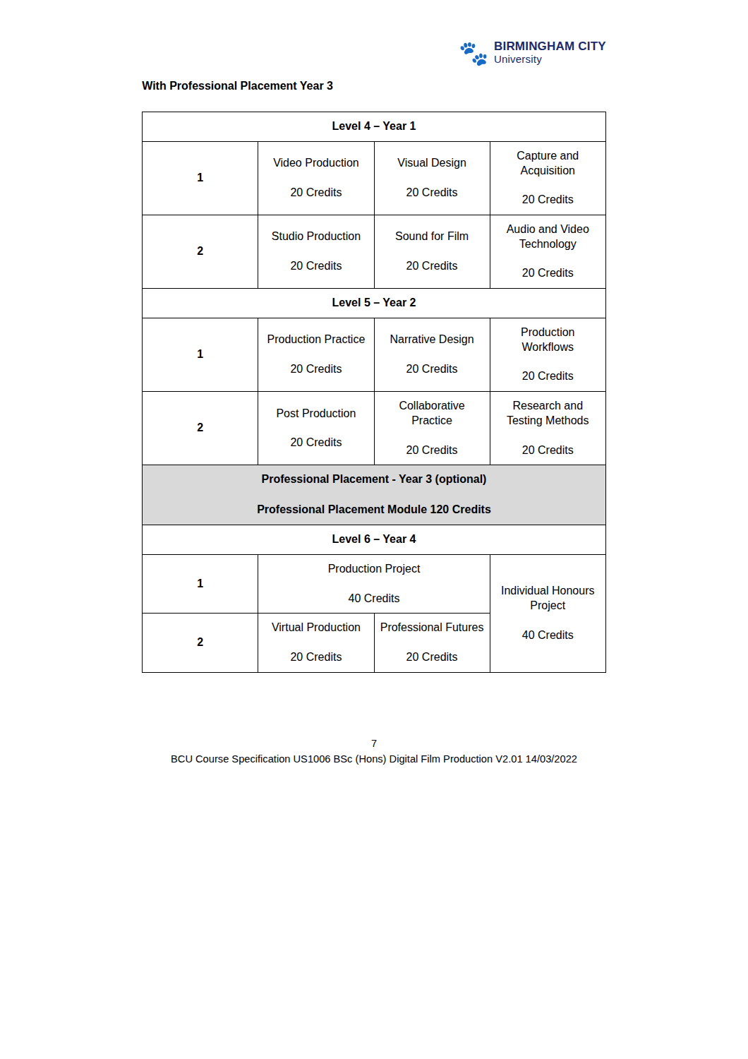🐾 BIRMINGHAM CITY
University
With Professional Placement Year 3
| Level 4 – Year 1 |
| 1 | Video Production 20 Credits | Visual Design 20 Credits | Capture and Acquisition 20 Credits |
| 2 | Studio Production 20 Credits | Sound for Film 20 Credits | Audio and Video Technology 20 Credits |
| Level 5 – Year 2 |
| 1 | Production Practice 20 Credits | Narrative Design 20 Credits | Production Workflows 20 Credits |
| 2 | Post Production 20 Credits | Collaborative Practice 20 Credits | Research and Testing Methods 20 Credits |
| Professional Placement - Year 3 (optional) Professional Placement Module 120 Credits |
| Level 6 – Year 4 |
| 1 | Production Project 40 Credits | Individual Honours Project 40 Credits |
| 2 | Virtual Production 20 Credits | Professional Futures 20 Credits |
7
BCU Course Specification US1006 BSc (Hons) Digital Film Production V2.01 14/03/2022